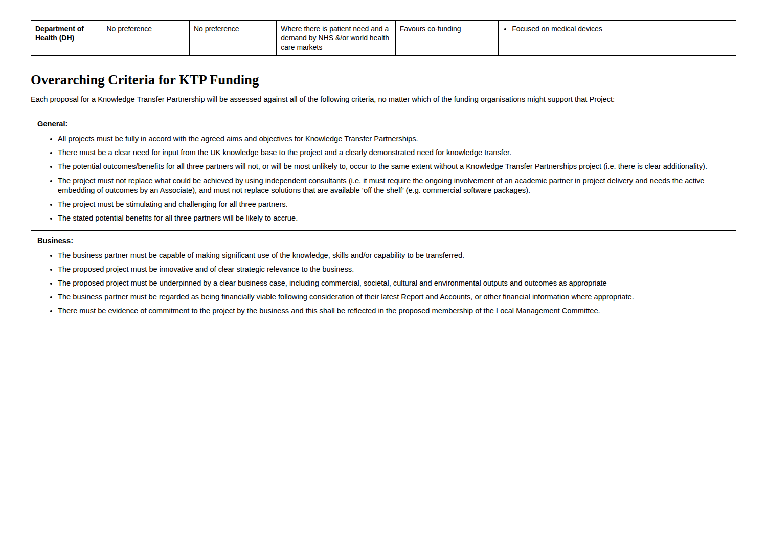| Department of Health (DH) | No preference | No preference | Where there is patient need and a demand by NHS &/or world health care markets | Favours co-funding | Focused on medical devices |
Overarching Criteria for KTP Funding
Each proposal for a Knowledge Transfer Partnership will be assessed against all of the following criteria, no matter which of the funding organisations might support that Project:
| General: All projects must be fully in accord with the agreed aims and objectives for Knowledge Transfer Partnerships. There must be a clear need for input from the UK knowledge base to the project and a clearly demonstrated need for knowledge transfer. The potential outcomes/benefits for all three partners will not, or will be most unlikely to, occur to the same extent without a Knowledge Transfer Partnerships project (i.e. there is clear additionality). The project must not replace what could be achieved by using independent consultants (i.e. it must require the ongoing involvement of an academic partner in project delivery and needs the active embedding of outcomes by an Associate), and must not replace solutions that are available ‘off the shelf’ (e.g. commercial software packages). The project must be stimulating and challenging for all three partners. The stated potential benefits for all three partners will be likely to accrue. |
| Business: The business partner must be capable of making significant use of the knowledge, skills and/or capability to be transferred. The proposed project must be innovative and of clear strategic relevance to the business. The proposed project must be underpinned by a clear business case, including commercial, societal, cultural and environmental outputs and outcomes as appropriate The business partner must be regarded as being financially viable following consideration of their latest Report and Accounts, or other financial information where appropriate. There must be evidence of commitment to the project by the business and this shall be reflected in the proposed membership of the Local Management Committee. |